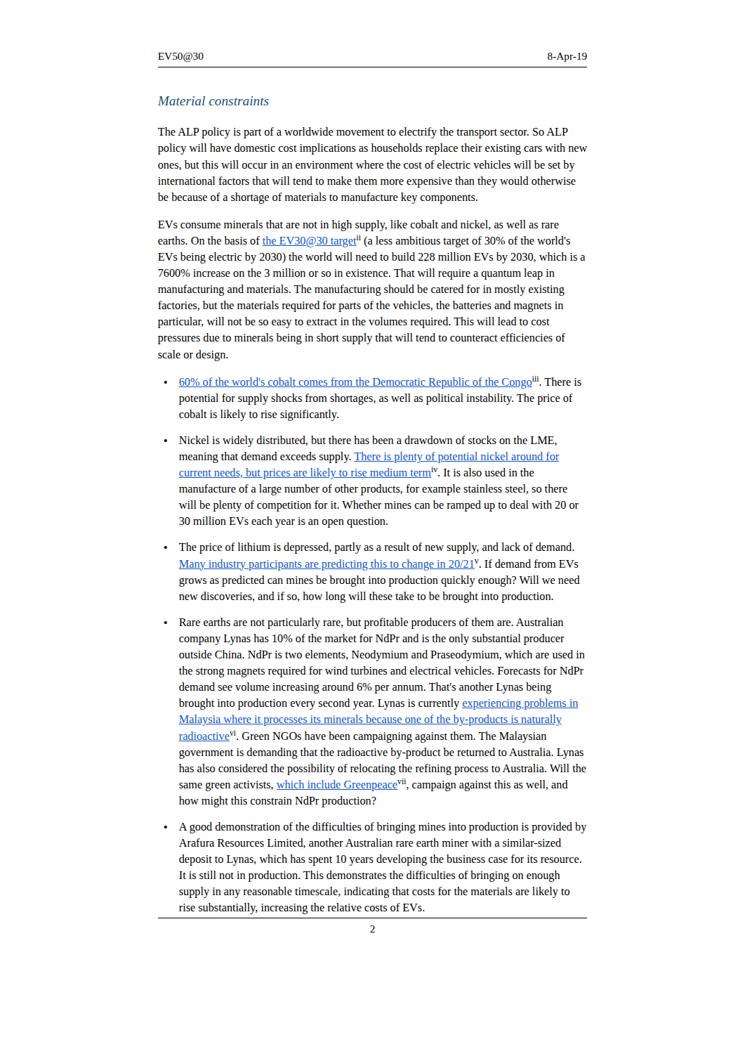EV50@30 8-Apr-19
Material constraints
The ALP policy is part of a worldwide movement to electrify the transport sector. So ALP policy will have domestic cost implications as households replace their existing cars with new ones, but this will occur in an environment where the cost of electric vehicles will be set by international factors that will tend to make them more expensive than they would otherwise be because of a shortage of materials to manufacture key components.
EVs consume minerals that are not in high supply, like cobalt and nickel, as well as rare earths. On the basis of the EV30@30 targetii (a less ambitious target of 30% of the world's EVs being electric by 2030) the world will need to build 228 million EVs by 2030, which is a 7600% increase on the 3 million or so in existence. That will require a quantum leap in manufacturing and materials. The manufacturing should be catered for in mostly existing factories, but the materials required for parts of the vehicles, the batteries and magnets in particular, will not be so easy to extract in the volumes required. This will lead to cost pressures due to minerals being in short supply that will tend to counteract efficiencies of scale or design.
60% of the world's cobalt comes from the Democratic Republic of the Congoiii. There is potential for supply shocks from shortages, as well as political instability. The price of cobalt is likely to rise significantly.
Nickel is widely distributed, but there has been a drawdown of stocks on the LME, meaning that demand exceeds supply. There is plenty of potential nickel around for current needs, but prices are likely to rise medium termiv. It is also used in the manufacture of a large number of other products, for example stainless steel, so there will be plenty of competition for it. Whether mines can be ramped up to deal with 20 or 30 million EVs each year is an open question.
The price of lithium is depressed, partly as a result of new supply, and lack of demand. Many industry participants are predicting this to change in 20/21v. If demand from EVs grows as predicted can mines be brought into production quickly enough? Will we need new discoveries, and if so, how long will these take to be brought into production.
Rare earths are not particularly rare, but profitable producers of them are. Australian company Lynas has 10% of the market for NdPr and is the only substantial producer outside China. NdPr is two elements, Neodymium and Praseodymium, which are used in the strong magnets required for wind turbines and electrical vehicles. Forecasts for NdPr demand see volume increasing around 6% per annum. That's another Lynas being brought into production every second year. Lynas is currently experiencing problems in Malaysia where it processes its minerals because one of the by-products is naturally radioactivevi. Green NGOs have been campaigning against them. The Malaysian government is demanding that the radioactive by-product be returned to Australia. Lynas has also considered the possibility of relocating the refining process to Australia. Will the same green activists, which include Greenpeacevii, campaign against this as well, and how might this constrain NdPr production?
A good demonstration of the difficulties of bringing mines into production is provided by Arafura Resources Limited, another Australian rare earth miner with a similar-sized deposit to Lynas, which has spent 10 years developing the business case for its resource. It is still not in production. This demonstrates the difficulties of bringing on enough supply in any reasonable timescale, indicating that costs for the materials are likely to rise substantially, increasing the relative costs of EVs.
2